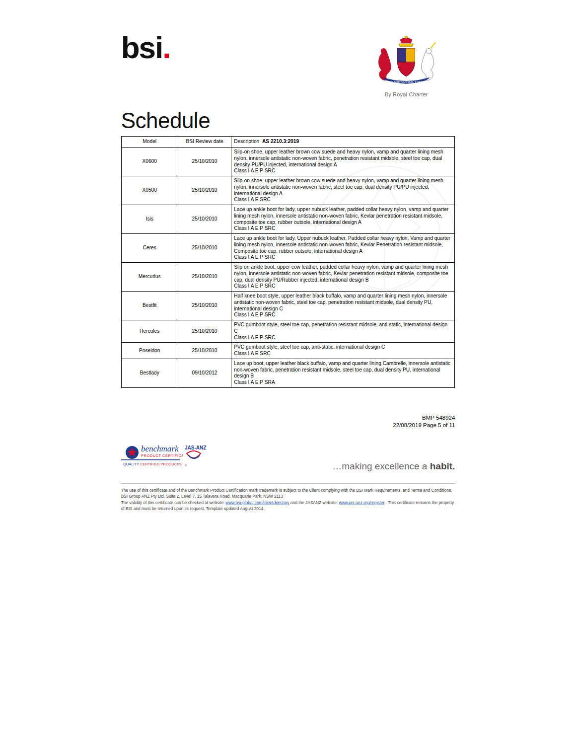QUAM
bsi.
HONI SOIT QUI MAL Y PENSE
By Royal Charter
Schedule
| Model | BSI Review date | Description AS 2210.3:2019 |
| --- | --- | --- |
| X0600 | 25/10/2010 | Slip-on shoe, upper leather brown cow suede and heavy nylon, vamp and quarter lining mesh nylon, innersole antistatic non-woven fabric, penetration resistant midsole, steel toe cap, dual density PU/PU injected, international design A Class I A E P SRC |
| X0500 | 25/10/2010 | Slip-on shoe, upper leather brown cow suede and heavy nylon, vamp and quarter lining mesh nylon, innersole antistatic non-woven fabric, steel toe cap, dual density PU/PU injected, international design A Class I A E SRC |
| Isis | 25/10/2010 | Lace up ankle boot for lady, upper nubuck leather, padded collar heavy nylon, vamp and quarter lining mesh nylon, innersole antistatic non-woven fabric, Kevlar penetration resistant midsole, composite toe cap, rubber outsole, international design A Class I A E P SRC |
| Ceres | 25/10/2010 | Lace up ankle boot for lady, Upper nubuck leather, Padded collar heavy nylon, Vamp and quarter lining mesh nylon, innersole antistatic non-woven fabric, Kevlar Penetration resistant midsole, Composite toe cap, rubber outsole, international design A Class I A E P SRC |
| Mercurius | 25/10/2010 | Slip on ankle boot, upper cow leather, padded collar heavy nylon, vamp and quarter lining mesh nylon, innersole antistatic non-woven fabric, Kevlar penetration resistant midsole, composite toe cap, dual density PU/Rubber injected, international design B Class I A E P SRC |
| Bestfit | 25/10/2010 | Half knee boot style, upper leather black buffalo, vamp and quarter lining mesh nylon, innersole antistatic non-woven fabric, steel toe cap, penetration resistant midsole, dual density PU, international design C Class I A E P SRC |
| Hercules | 25/10/2010 | PVC gumboot style, steel toe cap, penetration resistant midsole, anti-static, international design C Class I A E P SRC |
| Poseidon | 25/10/2010 | PVC gumboot style, steel toe cap, anti-static, international design C Class I A E SRC |
| Bestlady | 09/10/2012 | Lace up boot, upper leather black buffalo, vamp and quarter lining Cambrelle, innersole antistatic non-woven fabric, penetration resistant midsole, steel toe cap, dual density PU, international design B Class I A E P SRA |
BMP 548924
22/08/2019 Page 5 of 11
benchmark PRODUCT CERTIFICATION QUALITY CERTIFIED PRODUCTS ® JAS-ANZ ®
…making excellence a habit.
The use of this certificate and of the Benchmark Product Certification mark trademark is subject to the Client complying with the BSI Mark Requirements, and Terms and Conditions. BSI Group ANZ Pty Ltd, Suite 2, Level 7, 15 Talavera Road, Macquarie Park, NSW 2113
The validity of this certificate can be checked at website: www.bsi-global.com/clientdirectory and the JASANZ website: www.jas-anz.org/register . This certificate remains the property of BSI and must be returned upon its request. Template updated August 2014.